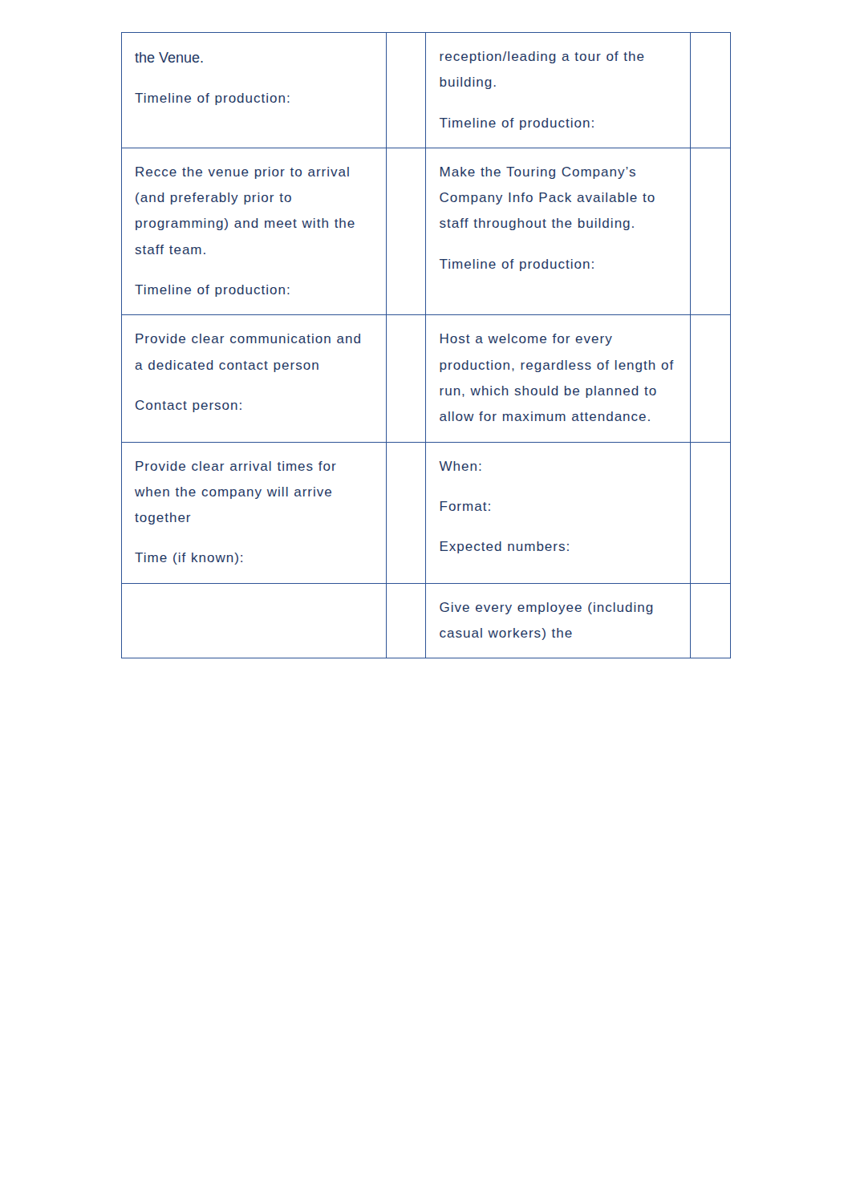| the Venue. Timeline of production: | | reception/leading a tour of the building. Timeline of production: | |
| Recce the venue prior to arrival (and preferably prior to programming) and meet with the staff team. Timeline of production: | | Make the Touring Company’s Company Info Pack available to staff throughout the building. Timeline of production: | |
| Provide clear communication and a dedicated contact person Contact person: | | Host a welcome for every production, regardless of length of run, which should be planned to allow for maximum attendance. | |
| Provide clear arrival times for when the company will arrive together Time (if known): | | When: Format: Expected numbers: | |
| | | Give every employee (including casual workers) the | |